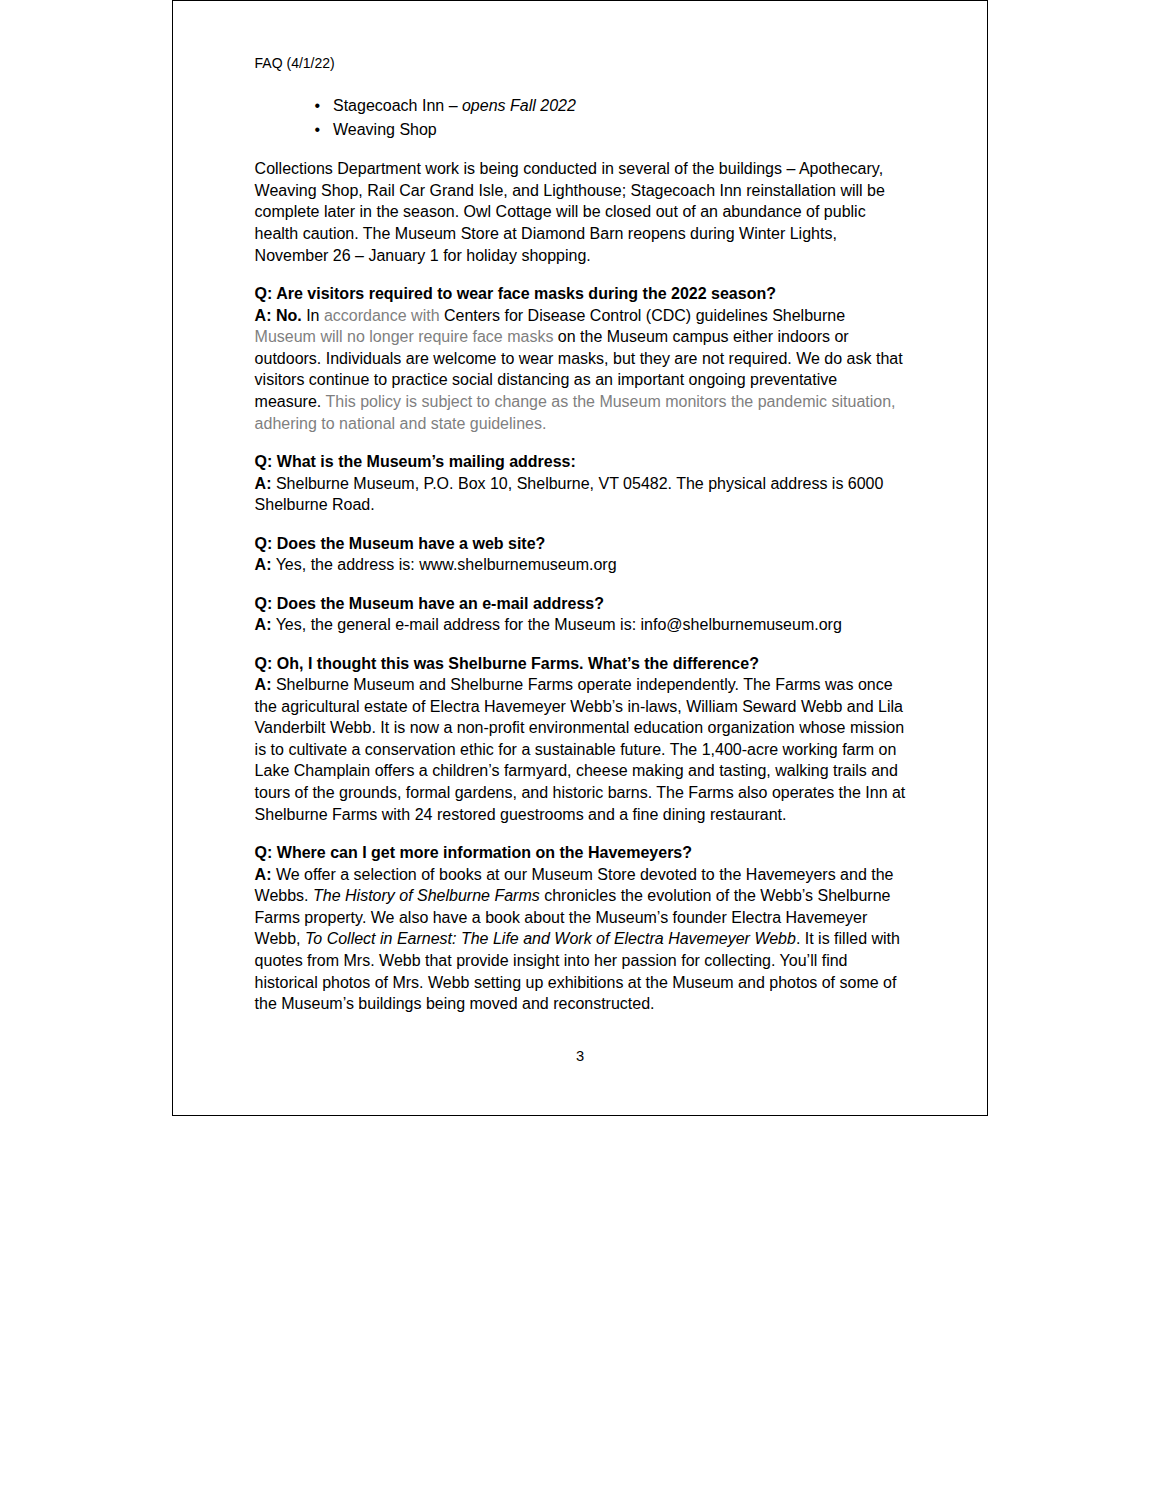FAQ (4/1/22)
Stagecoach Inn – opens Fall 2022
Weaving Shop
Collections Department work is being conducted in several of the buildings – Apothecary, Weaving Shop, Rail Car Grand Isle, and Lighthouse; Stagecoach Inn reinstallation will be complete later in the season. Owl Cottage will be closed out of an abundance of public health caution. The Museum Store at Diamond Barn reopens during Winter Lights, November 26 – January 1 for holiday shopping.
Q: Are visitors required to wear face masks during the 2022 season?
A: No. In accordance with Centers for Disease Control (CDC) guidelines Shelburne Museum will no longer require face masks on the Museum campus either indoors or outdoors. Individuals are welcome to wear masks, but they are not required. We do ask that visitors continue to practice social distancing as an important ongoing preventative measure. This policy is subject to change as the Museum monitors the pandemic situation, adhering to national and state guidelines.
Q: What is the Museum’s mailing address:
A: Shelburne Museum, P.O. Box 10, Shelburne, VT 05482. The physical address is 6000 Shelburne Road.
Q: Does the Museum have a web site?
A: Yes, the address is: www.shelburnemuseum.org
Q: Does the Museum have an e-mail address?
A: Yes, the general e-mail address for the Museum is: info@shelburnemuseum.org
Q: Oh, I thought this was Shelburne Farms. What’s the difference?
A: Shelburne Museum and Shelburne Farms operate independently. The Farms was once the agricultural estate of Electra Havemeyer Webb’s in-laws, William Seward Webb and Lila Vanderbilt Webb. It is now a non-profit environmental education organization whose mission is to cultivate a conservation ethic for a sustainable future. The 1,400-acre working farm on Lake Champlain offers a children’s farmyard, cheese making and tasting, walking trails and tours of the grounds, formal gardens, and historic barns. The Farms also operates the Inn at Shelburne Farms with 24 restored guestrooms and a fine dining restaurant.
Q: Where can I get more information on the Havemeyers?
A: We offer a selection of books at our Museum Store devoted to the Havemeyers and the Webbs. The History of Shelburne Farms chronicles the evolution of the Webb’s Shelburne Farms property. We also have a book about the Museum’s founder Electra Havemeyer Webb, To Collect in Earnest: The Life and Work of Electra Havemeyer Webb. It is filled with quotes from Mrs. Webb that provide insight into her passion for collecting. You’ll find historical photos of Mrs. Webb setting up exhibitions at the Museum and photos of some of the Museum’s buildings being moved and reconstructed.
3